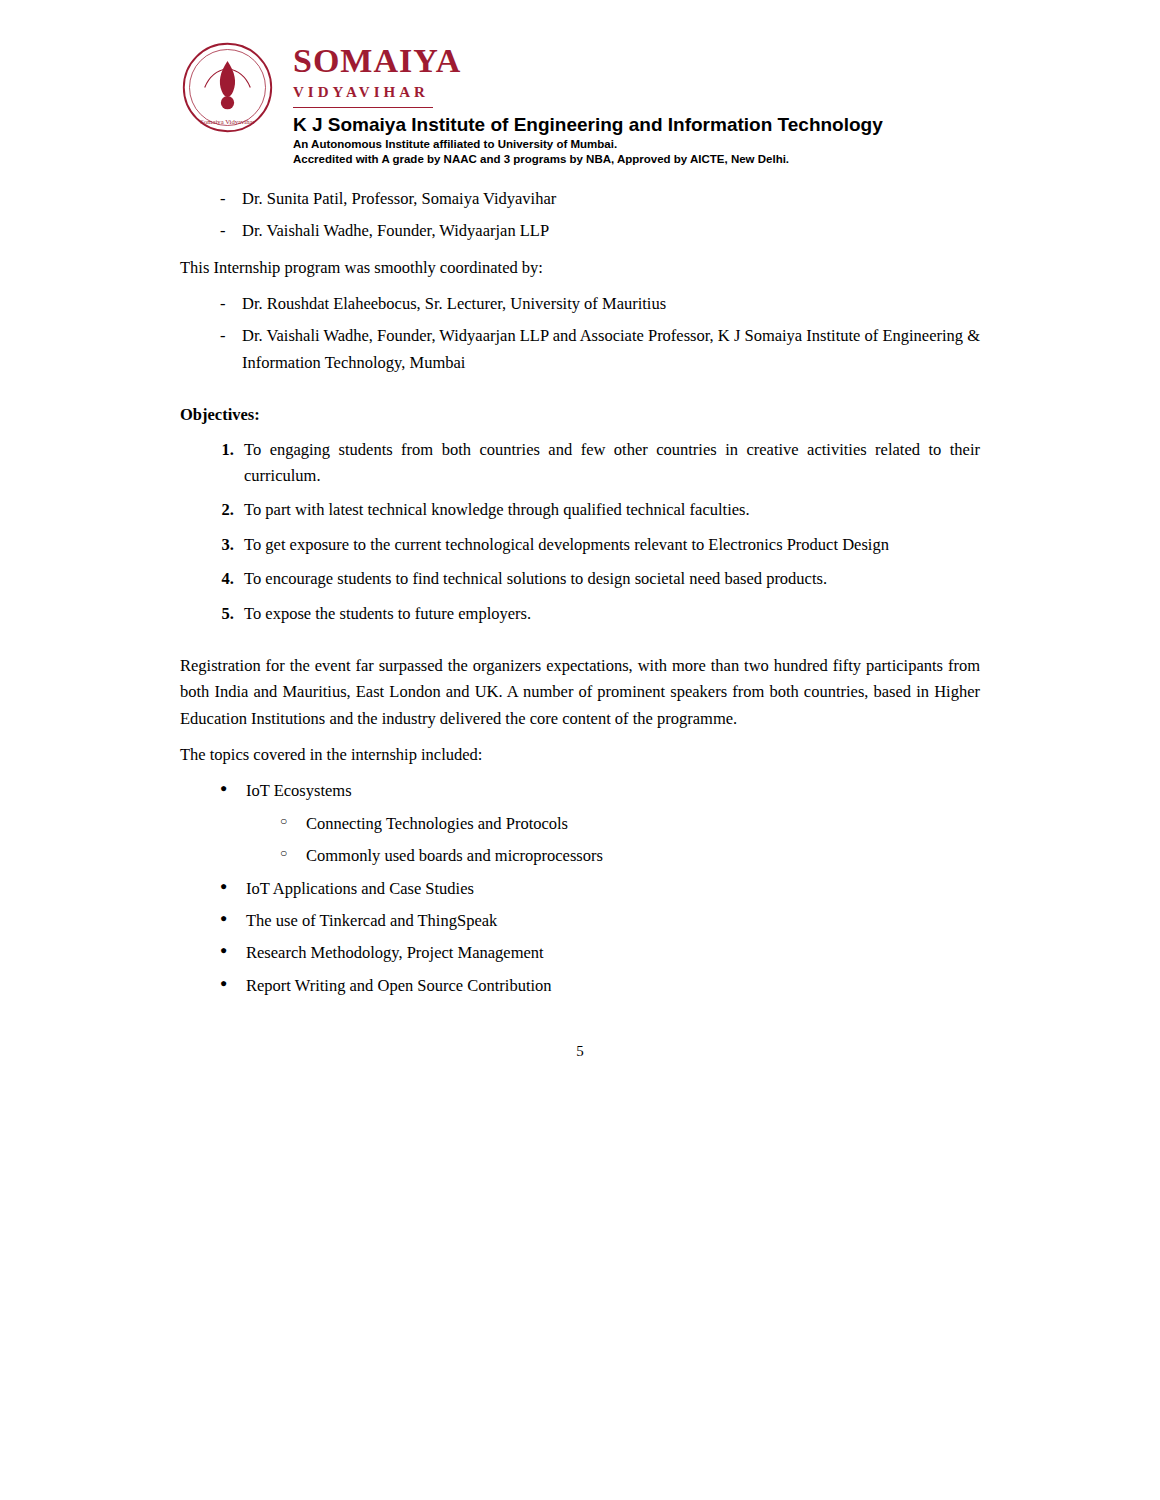Somaiya Vidyavihar
SOMAIYA
VIDYAVIHAR
K J Somaiya Institute of Engineering and Information Technology
An Autonomous Institute affiliated to University of Mumbai.
Accredited with A grade by NAAC and 3 programs by NBA, Approved by AICTE, New Delhi.
Dr. Sunita Patil, Professor, Somaiya Vidyavihar
Dr. Vaishali Wadhe, Founder, Widyaarjan LLP
This Internship program was smoothly coordinated by:
Dr. Roushdat Elaheebocus, Sr. Lecturer, University of Mauritius
Dr. Vaishali Wadhe, Founder, Widyaarjan LLP and Associate Professor, K J Somaiya Institute of Engineering & Information Technology, Mumbai
Objectives:
To engaging students from both countries and few other countries in creative activities related to their curriculum.
To part with latest technical knowledge through qualified technical faculties.
To get exposure to the current technological developments relevant to Electronics Product Design
To encourage students to find technical solutions to design societal need based products.
To expose the students to future employers.
Registration for the event far surpassed the organizers expectations, with more than two hundred fifty participants from both India and Mauritius, East London and UK. A number of prominent speakers from both countries, based in Higher Education Institutions and the industry delivered the core content of the programme.
The topics covered in the internship included:
IoT Ecosystems
Connecting Technologies and Protocols
Commonly used boards and microprocessors
IoT Applications and Case Studies
The use of Tinkercad and ThingSpeak
Research Methodology, Project Management
Report Writing and Open Source Contribution
5